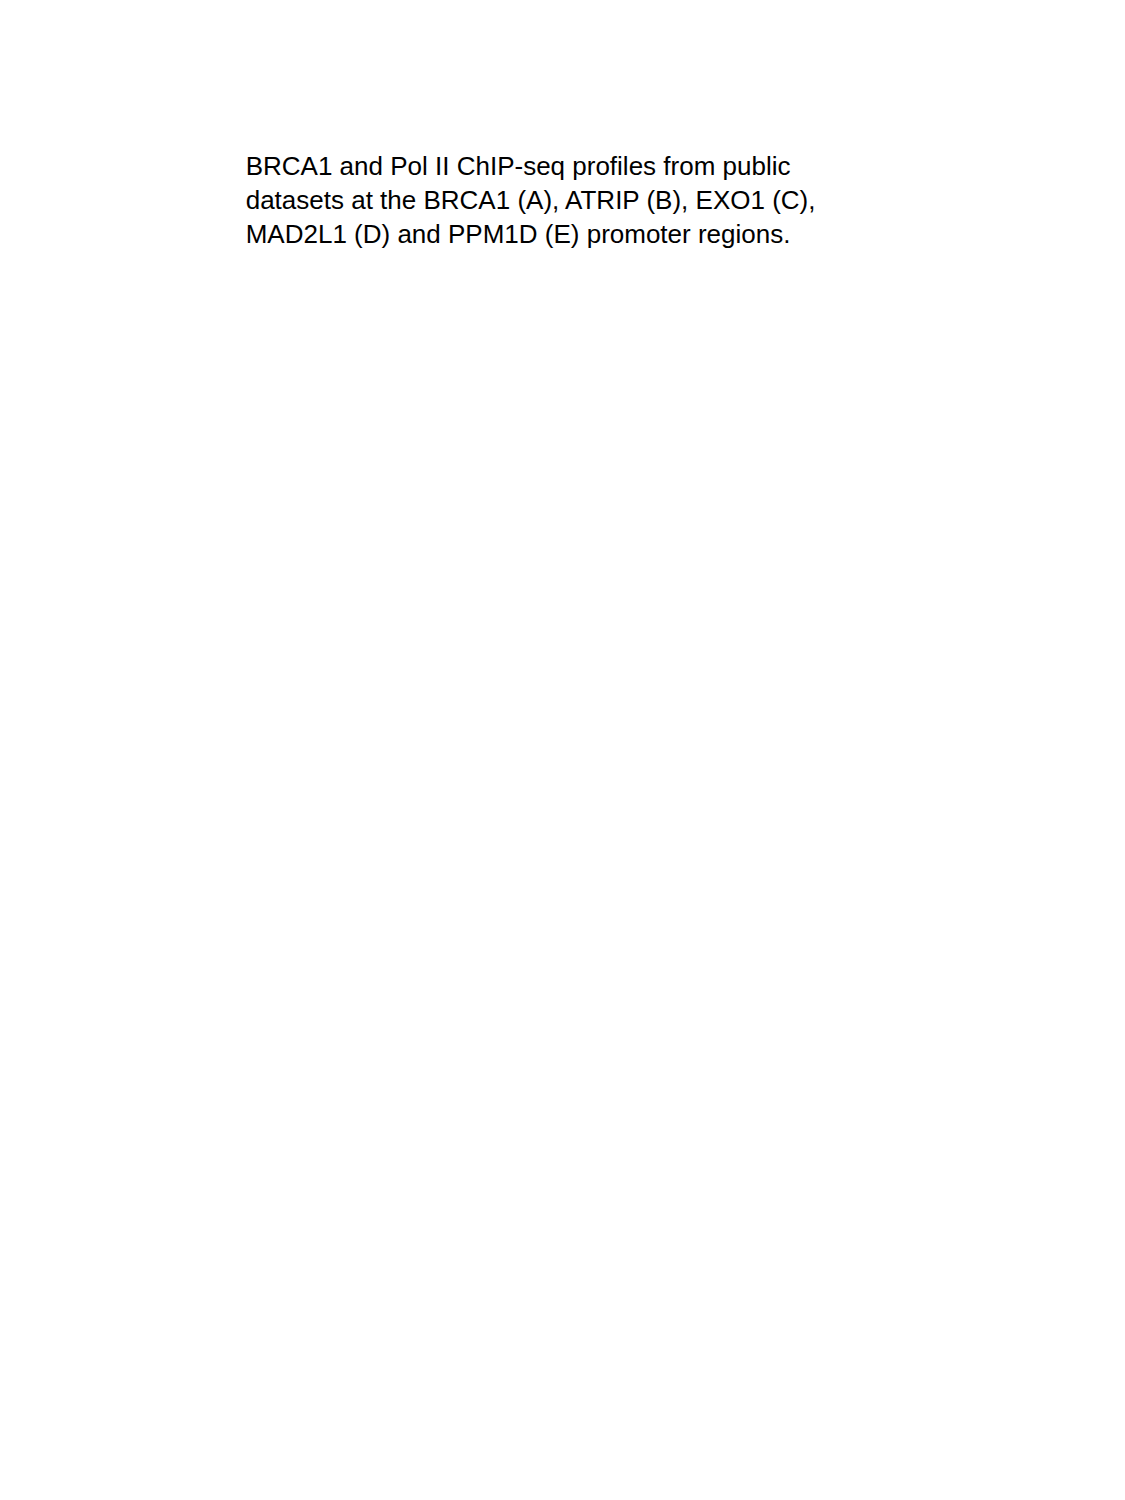BRCA1 and Pol II ChIP-seq profiles from public datasets at the BRCA1 (A), ATRIP (B), EXO1 (C), MAD2L1 (D) and PPM1D (E) promoter regions.